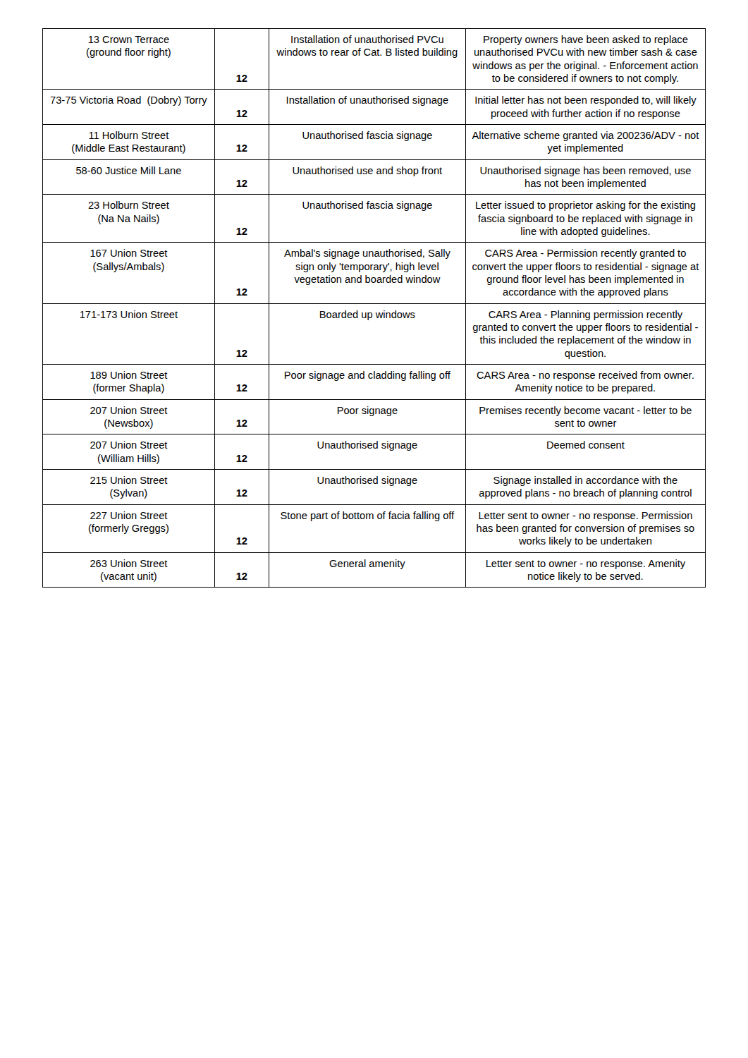| 13 Crown Terrace (ground floor right) | 12 | Installation of unauthorised PVCu windows to rear of Cat. B listed building | Property owners have been asked to replace unauthorised PVCu with new timber sash & case windows as per the original. - Enforcement action to be considered if owners to not comply. |
| 73-75 Victoria Road (Dobry) Torry | 12 | Installation of unauthorised signage | Initial letter has not been responded to, will likely proceed with further action if no response |
| 11 Holburn Street (Middle East Restaurant) | 12 | Unauthorised fascia signage | Alternative scheme granted via 200236/ADV - not yet implemented |
| 58-60 Justice Mill Lane | 12 | Unauthorised use and shop front | Unauthorised signage has been removed, use has not been implemented |
| 23 Holburn Street (Na Na Nails) | 12 | Unauthorised fascia signage | Letter issued to proprietor asking for the existing fascia signboard to be replaced with signage in line with adopted guidelines. |
| 167 Union Street (Sallys/Ambals) | 12 | Ambal's signage unauthorised, Sally sign only 'temporary', high level vegetation and boarded window | CARS Area - Permission recently granted to convert the upper floors to residential - signage at ground floor level has been implemented in accordance with the approved plans |
| 171-173 Union Street | 12 | Boarded up windows | CARS Area - Planning permission recently granted to convert the upper floors to residential - this included the replacement of the window in question. |
| 189 Union Street (former Shapla) | 12 | Poor signage and cladding falling off | CARS Area - no response received from owner. Amenity notice to be prepared. |
| 207 Union Street (Newsbox) | 12 | Poor signage | Premises recently become vacant - letter to be sent to owner |
| 207 Union Street (William Hills) | 12 | Unauthorised signage | Deemed consent |
| 215 Union Street (Sylvan) | 12 | Unauthorised signage | Signage installed in accordance with the approved plans - no breach of planning control |
| 227 Union Street (formerly Greggs) | 12 | Stone part of bottom of facia falling off | Letter sent to owner - no response. Permission has been granted for conversion of premises so works likely to be undertaken |
| 263 Union Street (vacant unit) | 12 | General amenity | Letter sent to owner - no response. Amenity notice likely to be served. |